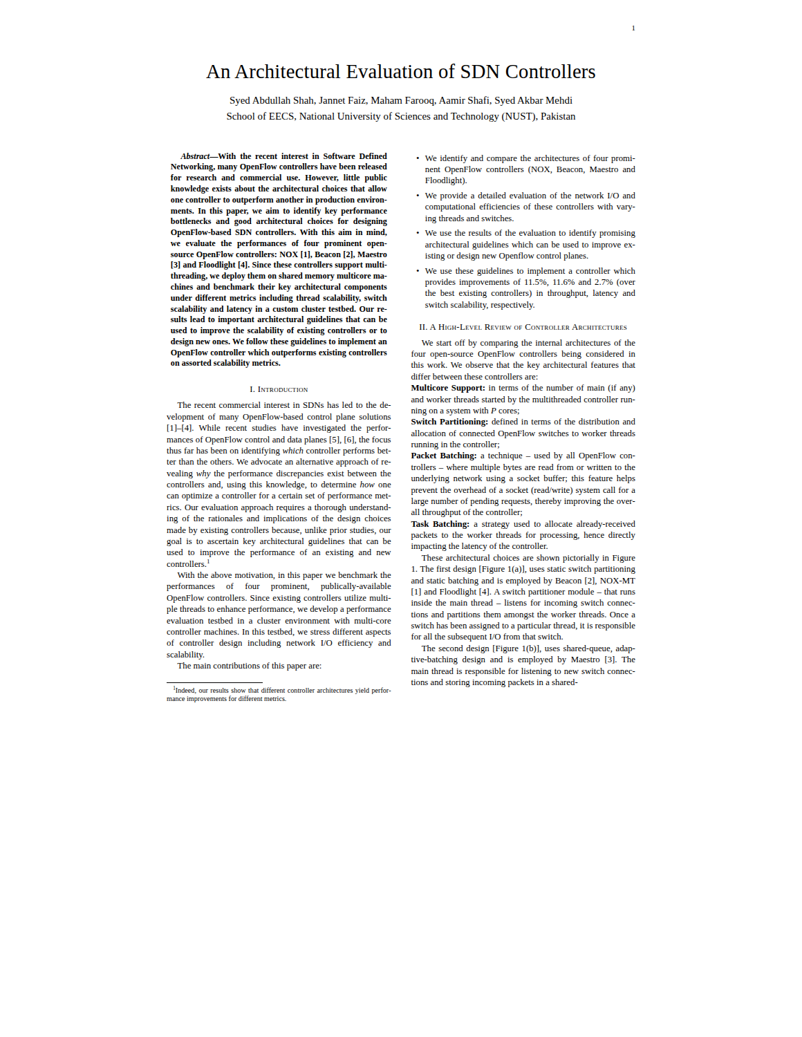1
An Architectural Evaluation of SDN Controllers
Syed Abdullah Shah, Jannet Faiz, Maham Farooq, Aamir Shafi, Syed Akbar Mehdi
School of EECS, National University of Sciences and Technology (NUST), Pakistan
Abstract—With the recent interest in Software Defined Networking, many OpenFlow controllers have been released for research and commercial use. However, little public knowledge exists about the architectural choices that allow one controller to outperform another in production environments. In this paper, we aim to identify key performance bottlenecks and good architectural choices for designing OpenFlow-based SDN controllers. With this aim in mind, we evaluate the performances of four prominent open-source OpenFlow controllers: NOX [1], Beacon [2], Maestro [3] and Floodlight [4]. Since these controllers support multi-threading, we deploy them on shared memory multicore machines and benchmark their key architectural components under different metrics including thread scalability, switch scalability and latency in a custom cluster testbed. Our results lead to important architectural guidelines that can be used to improve the scalability of existing controllers or to design new ones. We follow these guidelines to implement an OpenFlow controller which outperforms existing controllers on assorted scalability metrics.
I. Introduction
The recent commercial interest in SDNs has led to the development of many OpenFlow-based control plane solutions [1]–[4]. While recent studies have investigated the performances of OpenFlow control and data planes [5], [6], the focus thus far has been on identifying which controller performs better than the others. We advocate an alternative approach of revealing why the performance discrepancies exist between the controllers and, using this knowledge, to determine how one can optimize a controller for a certain set of performance metrics. Our evaluation approach requires a thorough understanding of the rationales and implications of the design choices made by existing controllers because, unlike prior studies, our goal is to ascertain key architectural guidelines that can be used to improve the performance of an existing and new controllers.1
With the above motivation, in this paper we benchmark the performances of four prominent, publically-available OpenFlow controllers. Since existing controllers utilize multiple threads to enhance performance, we develop a performance evaluation testbed in a cluster environment with multi-core controller machines. In this testbed, we stress different aspects of controller design including network I/O efficiency and scalability.
The main contributions of this paper are:
1Indeed, our results show that different controller architectures yield performance improvements for different metrics.
We identify and compare the architectures of four prominent OpenFlow controllers (NOX, Beacon, Maestro and Floodlight).
We provide a detailed evaluation of the network I/O and computational efficiencies of these controllers with varying threads and switches.
We use the results of the evaluation to identify promising architectural guidelines which can be used to improve existing or design new Openflow control planes.
We use these guidelines to implement a controller which provides improvements of 11.5%, 11.6% and 2.7% (over the best existing controllers) in throughput, latency and switch scalability, respectively.
II. A High-Level Review of Controller Architectures
We start off by comparing the internal architectures of the four open-source OpenFlow controllers being considered in this work. We observe that the key architectural features that differ between these controllers are:
Multicore Support: in terms of the number of main (if any) and worker threads started by the multithreaded controller running on a system with P cores;
Switch Partitioning: defined in terms of the distribution and allocation of connected OpenFlow switches to worker threads running in the controller;
Packet Batching: a technique – used by all OpenFlow controllers – where multiple bytes are read from or written to the underlying network using a socket buffer; this feature helps prevent the overhead of a socket (read/write) system call for a large number of pending requests, thereby improving the overall throughput of the controller;
Task Batching: a strategy used to allocate already-received packets to the worker threads for processing, hence directly impacting the latency of the controller.
These architectural choices are shown pictorially in Figure 1. The first design [Figure 1(a)], uses static switch partitioning and static batching and is employed by Beacon [2], NOX-MT [1] and Floodlight [4]. A switch partitioner module – that runs inside the main thread – listens for incoming switch connections and partitions them amongst the worker threads. Once a switch has been assigned to a particular thread, it is responsible for all the subsequent I/O from that switch.
The second design [Figure 1(b)], uses shared-queue, adaptive-batching design and is employed by Maestro [3]. The main thread is responsible for listening to new switch connections and storing incoming packets in a shared-